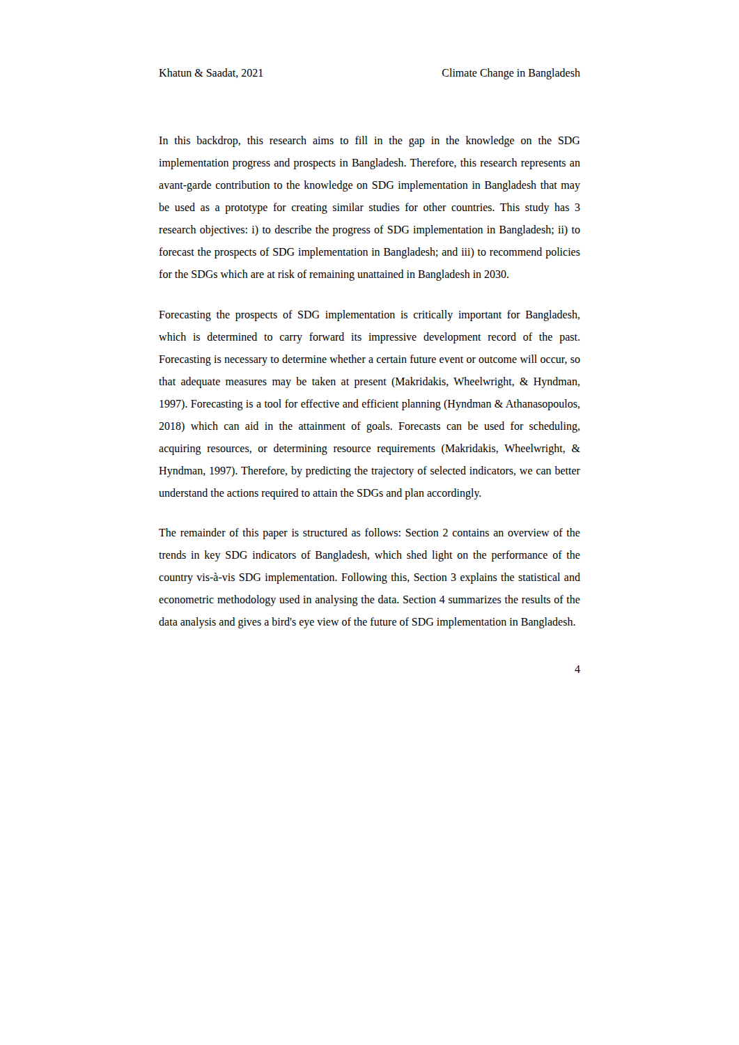Khatun & Saadat, 2021 Climate Change in Bangladesh
In this backdrop, this research aims to fill in the gap in the knowledge on the SDG implementation progress and prospects in Bangladesh. Therefore, this research represents an avant-garde contribution to the knowledge on SDG implementation in Bangladesh that may be used as a prototype for creating similar studies for other countries. This study has 3 research objectives: i) to describe the progress of SDG implementation in Bangladesh; ii) to forecast the prospects of SDG implementation in Bangladesh; and iii) to recommend policies for the SDGs which are at risk of remaining unattained in Bangladesh in 2030.
Forecasting the prospects of SDG implementation is critically important for Bangladesh, which is determined to carry forward its impressive development record of the past. Forecasting is necessary to determine whether a certain future event or outcome will occur, so that adequate measures may be taken at present (Makridakis, Wheelwright, & Hyndman, 1997). Forecasting is a tool for effective and efficient planning (Hyndman & Athanasopoulos, 2018) which can aid in the attainment of goals. Forecasts can be used for scheduling, acquiring resources, or determining resource requirements (Makridakis, Wheelwright, & Hyndman, 1997). Therefore, by predicting the trajectory of selected indicators, we can better understand the actions required to attain the SDGs and plan accordingly.
The remainder of this paper is structured as follows: Section 2 contains an overview of the trends in key SDG indicators of Bangladesh, which shed light on the performance of the country vis-à-vis SDG implementation. Following this, Section 3 explains the statistical and econometric methodology used in analysing the data. Section 4 summarizes the results of the data analysis and gives a bird's eye view of the future of SDG implementation in Bangladesh.
4